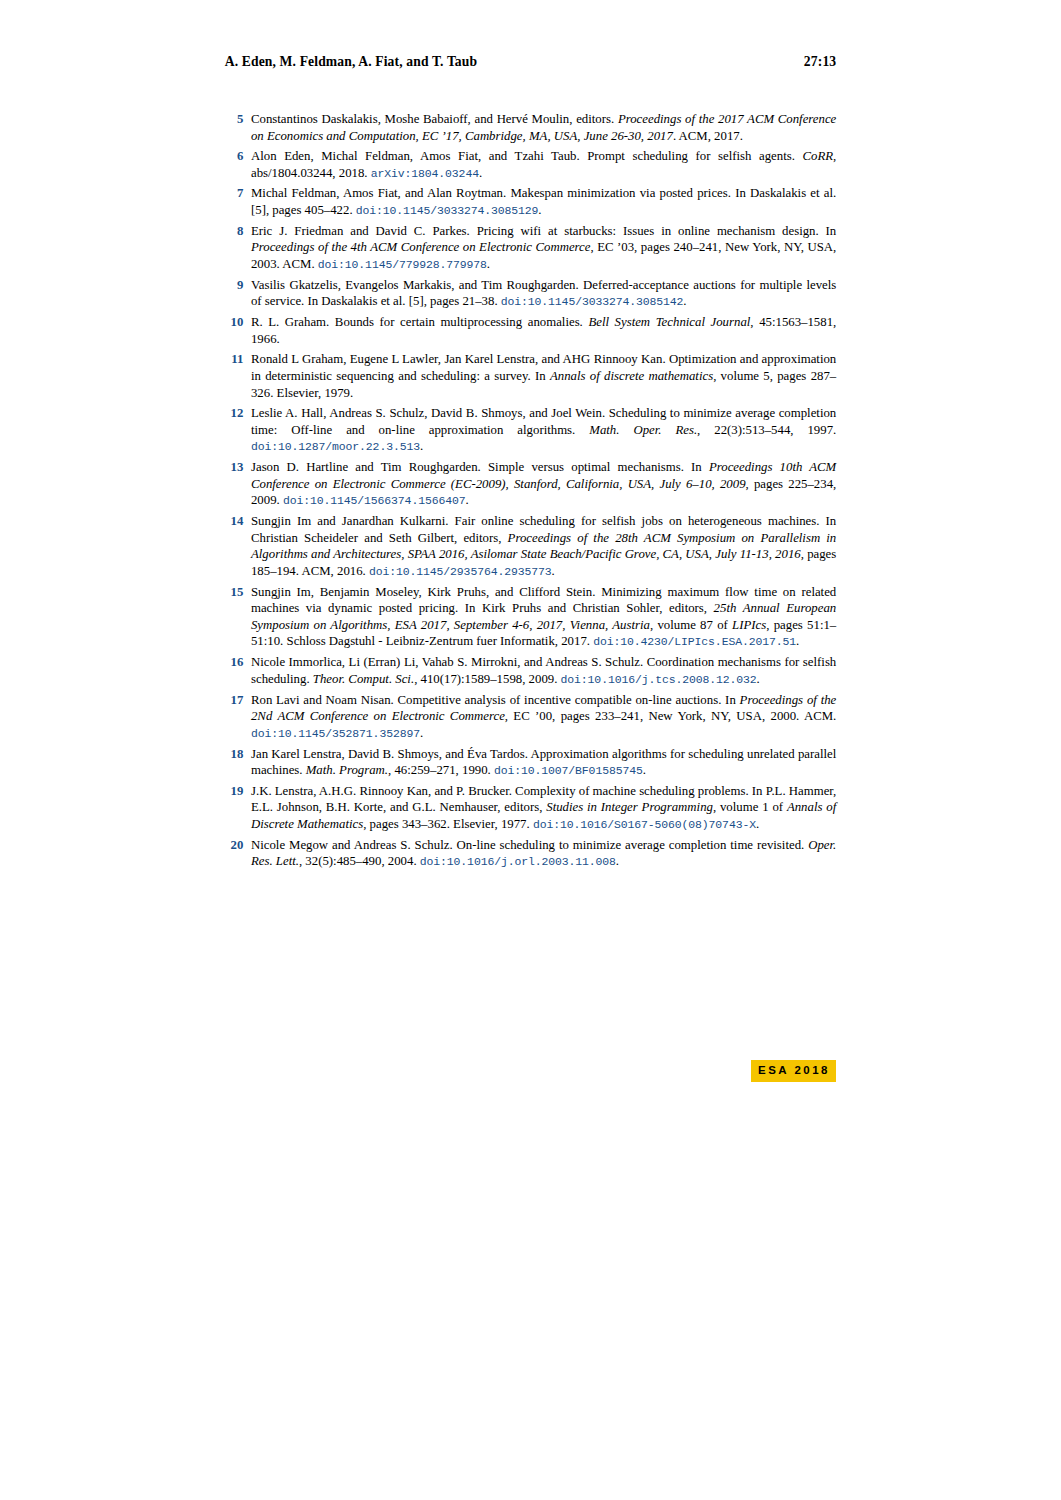A. Eden, M. Feldman, A. Fiat, and T. Taub 27:13
Constantinos Daskalakis, Moshe Babaioff, and Hervé Moulin, editors. Proceedings of the 2017 ACM Conference on Economics and Computation, EC ’17, Cambridge, MA, USA, June 26-30, 2017. ACM, 2017.
Alon Eden, Michal Feldman, Amos Fiat, and Tzahi Taub. Prompt scheduling for selfish agents. CoRR, abs/1804.03244, 2018. arXiv:1804.03244.
Michal Feldman, Amos Fiat, and Alan Roytman. Makespan minimization via posted prices. In Daskalakis et al. [5], pages 405–422. doi:10.1145/3033274.3085129.
Eric J. Friedman and David C. Parkes. Pricing wifi at starbucks: Issues in online mechanism design. In Proceedings of the 4th ACM Conference on Electronic Commerce, EC ’03, pages 240–241, New York, NY, USA, 2003. ACM. doi:10.1145/779928.779978.
Vasilis Gkatzelis, Evangelos Markakis, and Tim Roughgarden. Deferred-acceptance auctions for multiple levels of service. In Daskalakis et al. [5], pages 21–38. doi:10.1145/3033274.3085142.
R. L. Graham. Bounds for certain multiprocessing anomalies. Bell System Technical Journal, 45:1563–1581, 1966.
Ronald L Graham, Eugene L Lawler, Jan Karel Lenstra, and AHG Rinnooy Kan. Optimization and approximation in deterministic sequencing and scheduling: a survey. In Annals of discrete mathematics, volume 5, pages 287–326. Elsevier, 1979.
Leslie A. Hall, Andreas S. Schulz, David B. Shmoys, and Joel Wein. Scheduling to minimize average completion time: Off-line and on-line approximation algorithms. Math. Oper. Res., 22(3):513–544, 1997. doi:10.1287/moor.22.3.513.
Jason D. Hartline and Tim Roughgarden. Simple versus optimal mechanisms. In Proceedings 10th ACM Conference on Electronic Commerce (EC-2009), Stanford, California, USA, July 6–10, 2009, pages 225–234, 2009. doi:10.1145/1566374.1566407.
Sungjin Im and Janardhan Kulkarni. Fair online scheduling for selfish jobs on heterogeneous machines. In Christian Scheideler and Seth Gilbert, editors, Proceedings of the 28th ACM Symposium on Parallelism in Algorithms and Architectures, SPAA 2016, Asilomar State Beach/Pacific Grove, CA, USA, July 11-13, 2016, pages 185–194. ACM, 2016. doi:10.1145/2935764.2935773.
Sungjin Im, Benjamin Moseley, Kirk Pruhs, and Clifford Stein. Minimizing maximum flow time on related machines via dynamic posted pricing. In Kirk Pruhs and Christian Sohler, editors, 25th Annual European Symposium on Algorithms, ESA 2017, September 4-6, 2017, Vienna, Austria, volume 87 of LIPIcs, pages 51:1–51:10. Schloss Dagstuhl - Leibniz-Zentrum fuer Informatik, 2017. doi:10.4230/LIPIcs.ESA.2017.51.
Nicole Immorlica, Li (Erran) Li, Vahab S. Mirrokni, and Andreas S. Schulz. Coordination mechanisms for selfish scheduling. Theor. Comput. Sci., 410(17):1589–1598, 2009. doi:10.1016/j.tcs.2008.12.032.
Ron Lavi and Noam Nisan. Competitive analysis of incentive compatible on-line auctions. In Proceedings of the 2Nd ACM Conference on Electronic Commerce, EC ’00, pages 233–241, New York, NY, USA, 2000. ACM. doi:10.1145/352871.352897.
Jan Karel Lenstra, David B. Shmoys, and Éva Tardos. Approximation algorithms for scheduling unrelated parallel machines. Math. Program., 46:259–271, 1990. doi:10.1007/BF01585745.
J.K. Lenstra, A.H.G. Rinnooy Kan, and P. Brucker. Complexity of machine scheduling problems. In P.L. Hammer, E.L. Johnson, B.H. Korte, and G.L. Nemhauser, editors, Studies in Integer Programming, volume 1 of Annals of Discrete Mathematics, pages 343–362. Elsevier, 1977. doi:10.1016/S0167-5060(08)70743-X.
Nicole Megow and Andreas S. Schulz. On-line scheduling to minimize average completion time revisited. Oper. Res. Lett., 32(5):485–490, 2004. doi:10.1016/j.orl.2003.11.008.
ESA 2018